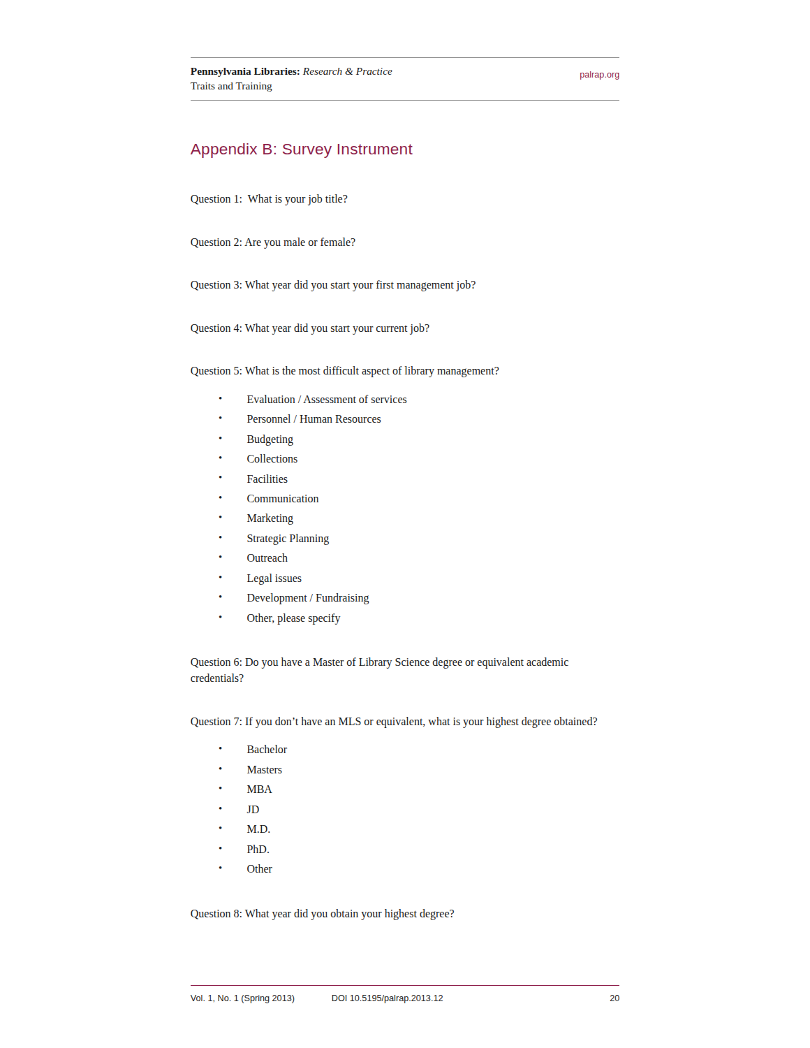Pennsylvania Libraries: Research & Practice Traits and Training
palrap.org
Appendix B: Survey Instrument
Question 1: What is your job title?
Question 2: Are you male or female?
Question 3: What year did you start your first management job?
Question 4: What year did you start your current job?
Question 5: What is the most difficult aspect of library management?
Evaluation / Assessment of services
Personnel / Human Resources
Budgeting
Collections
Facilities
Communication
Marketing
Strategic Planning
Outreach
Legal issues
Development / Fundraising
Other, please specify
Question 6: Do you have a Master of Library Science degree or equivalent academic credentials?
Question 7: If you don’t have an MLS or equivalent, what is your highest degree obtained?
Bachelor
Masters
MBA
JD
M.D.
PhD.
Other
Question 8: What year did you obtain your highest degree?
Vol. 1, No. 1 (Spring 2013) DOI 10.5195/palrap.2013.12 20